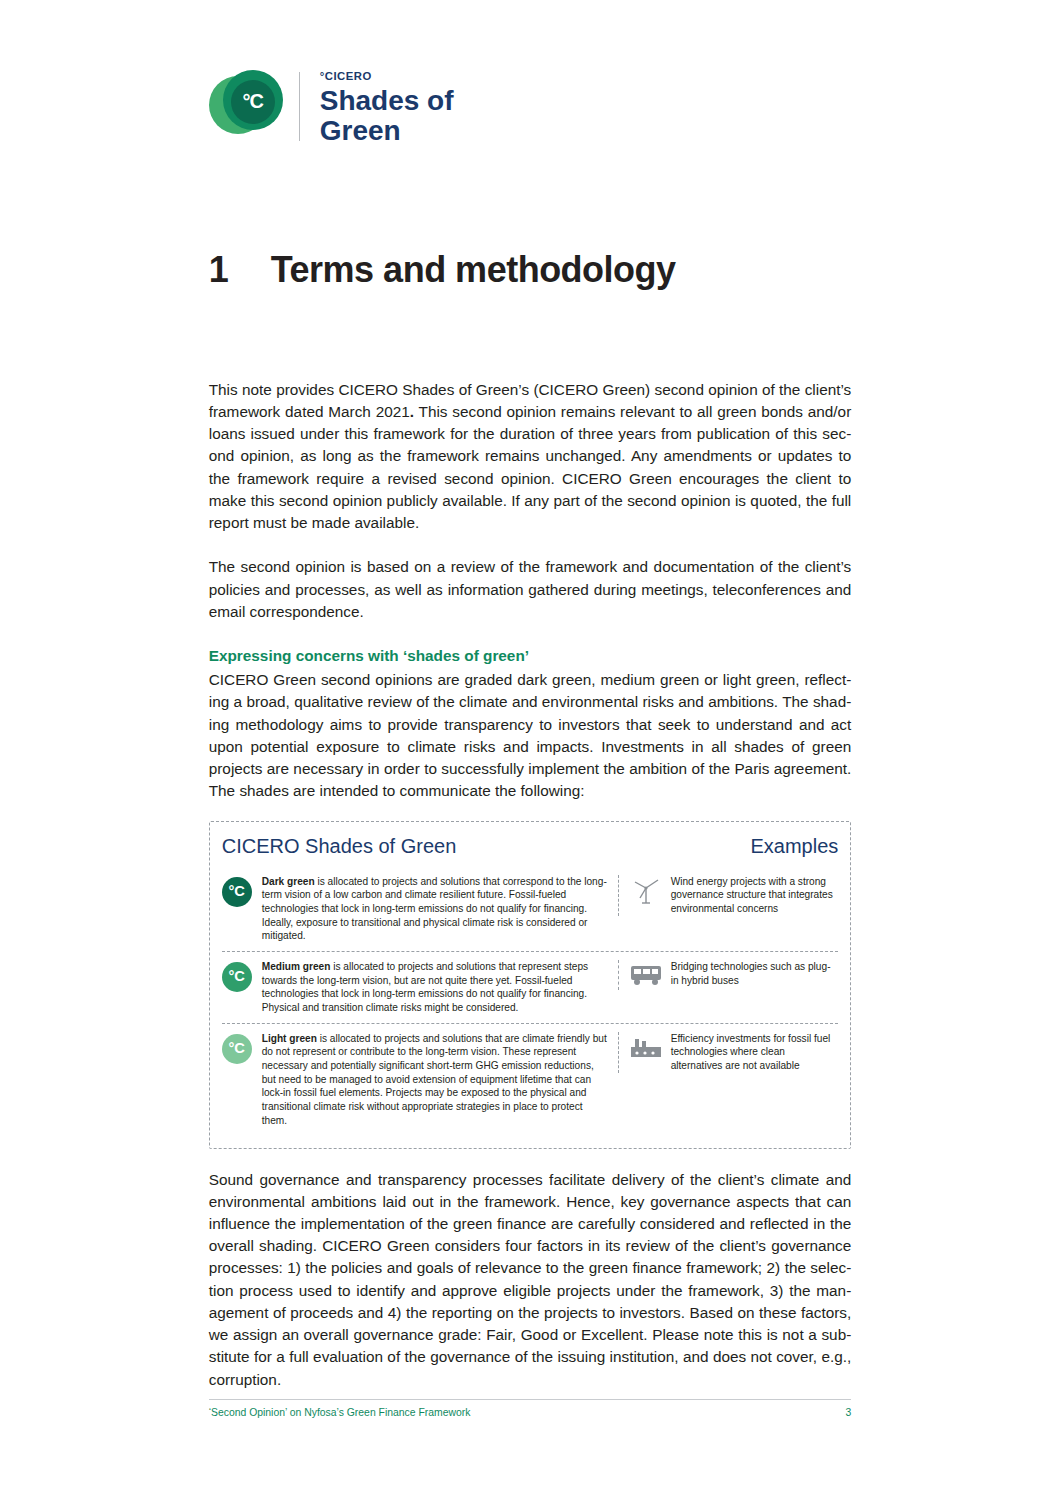°C
°CICERO
Shades of
Green
1 Terms and methodology
This note provides CICERO Shades of Green’s (CICERO Green) second opinion of the client’s framework dated March 2021. This second opinion remains relevant to all green bonds and/or loans issued under this framework for the duration of three years from publication of this second opinion, as long as the framework remains unchanged. Any amendments or updates to the framework require a revised second opinion. CICERO Green encourages the client to make this second opinion publicly available. If any part of the second opinion is quoted, the full report must be made available.
The second opinion is based on a review of the framework and documentation of the client’s policies and processes, as well as information gathered during meetings, teleconferences and email correspondence.
Expressing concerns with ‘shades of green’
CICERO Green second opinions are graded dark green, medium green or light green, reflecting a broad, qualitative review of the climate and environmental risks and ambitions. The shading methodology aims to provide transparency to investors that seek to understand and act upon potential exposure to climate risks and impacts. Investments in all shades of green projects are necessary in order to successfully implement the ambition of the Paris agreement. The shades are intended to communicate the following:
CICERO Shades of Green
Examples
°C
Dark green is allocated to projects and solutions that correspond to the long-term vision of a low carbon and climate resilient future. Fossil-fueled technologies that lock in long-term emissions do not qualify for financing. Ideally, exposure to transitional and physical climate risk is considered or mitigated.
Wind energy projects with a strong governance structure that integrates environmental concerns
°C
Medium green is allocated to projects and solutions that represent steps towards the long-term vision, but are not quite there yet. Fossil-fueled technologies that lock in long-term emissions do not qualify for financing. Physical and transition climate risks might be considered.
Bridging technologies such as plug-in hybrid buses
°C
Light green is allocated to projects and solutions that are climate friendly but do not represent or contribute to the long-term vision. These represent necessary and potentially significant short-term GHG emission reductions, but need to be managed to avoid extension of equipment lifetime that can lock-in fossil fuel elements. Projects may be exposed to the physical and transitional climate risk without appropriate strategies in place to protect them.
Efficiency investments for fossil fuel technologies where clean alternatives are not available
Sound governance and transparency processes facilitate delivery of the client’s climate and environmental ambitions laid out in the framework. Hence, key governance aspects that can influence the implementation of the green finance are carefully considered and reflected in the overall shading. CICERO Green considers four factors in its review of the client’s governance processes: 1) the policies and goals of relevance to the green finance framework; 2) the selection process used to identify and approve eligible projects under the framework, 3) the management of proceeds and 4) the reporting on the projects to investors. Based on these factors, we assign an overall governance grade: Fair, Good or Excellent. Please note this is not a substitute for a full evaluation of the governance of the issuing institution, and does not cover, e.g., corruption.
‘Second Opinion’ on Nyfosa’s Green Finance Framework
3